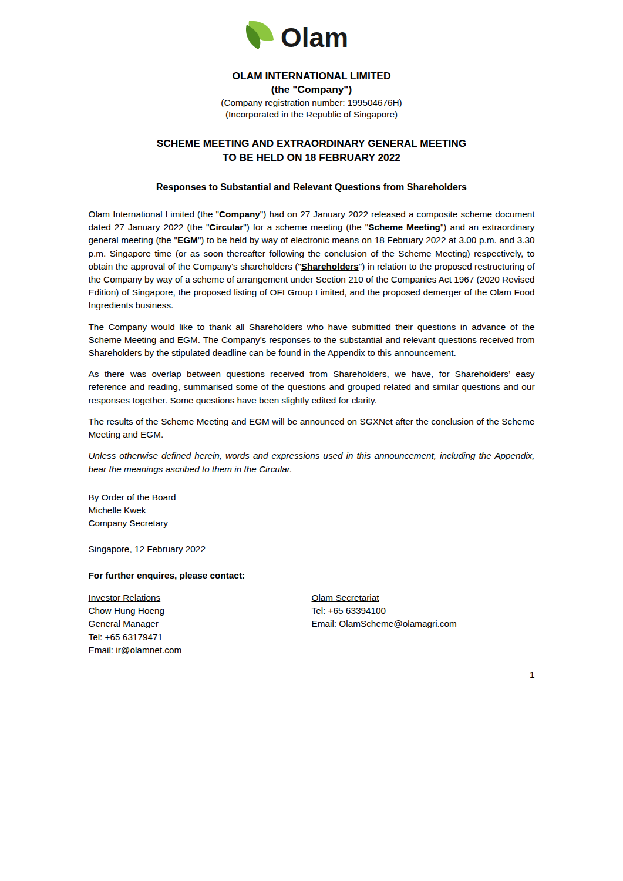Olam Olam
OLAM INTERNATIONAL LIMITED
(the "Company")
(Company registration number: 199504676H)
(Incorporated in the Republic of Singapore)
SCHEME MEETING AND EXTRAORDINARY GENERAL MEETING
TO BE HELD ON 18 FEBRUARY 2022
Responses to Substantial and Relevant Questions from Shareholders
Olam International Limited (the "Company") had on 27 January 2022 released a composite scheme document dated 27 January 2022 (the "Circular") for a scheme meeting (the "Scheme Meeting") and an extraordinary general meeting (the "EGM") to be held by way of electronic means on 18 February 2022 at 3.00 p.m. and 3.30 p.m. Singapore time (or as soon thereafter following the conclusion of the Scheme Meeting) respectively, to obtain the approval of the Company's shareholders ("Shareholders") in relation to the proposed restructuring of the Company by way of a scheme of arrangement under Section 210 of the Companies Act 1967 (2020 Revised Edition) of Singapore, the proposed listing of OFI Group Limited, and the proposed demerger of the Olam Food Ingredients business.
The Company would like to thank all Shareholders who have submitted their questions in advance of the Scheme Meeting and EGM. The Company's responses to the substantial and relevant questions received from Shareholders by the stipulated deadline can be found in the Appendix to this announcement.
As there was overlap between questions received from Shareholders, we have, for Shareholders’ easy reference and reading, summarised some of the questions and grouped related and similar questions and our responses together. Some questions have been slightly edited for clarity.
The results of the Scheme Meeting and EGM will be announced on SGXNet after the conclusion of the Scheme Meeting and EGM.
Unless otherwise defined herein, words and expressions used in this announcement, including the Appendix, bear the meanings ascribed to them in the Circular.
By Order of the Board
Michelle Kwek
Company Secretary
Singapore, 12 February 2022
For further enquires, please contact:
| Investor Relations Chow Hung Hoeng General Manager Tel: +65 63179471 Email: ir@olamnet.com | Olam Secretariat Tel: +65 63394100 Email: OlamScheme@olamagri.com |
1